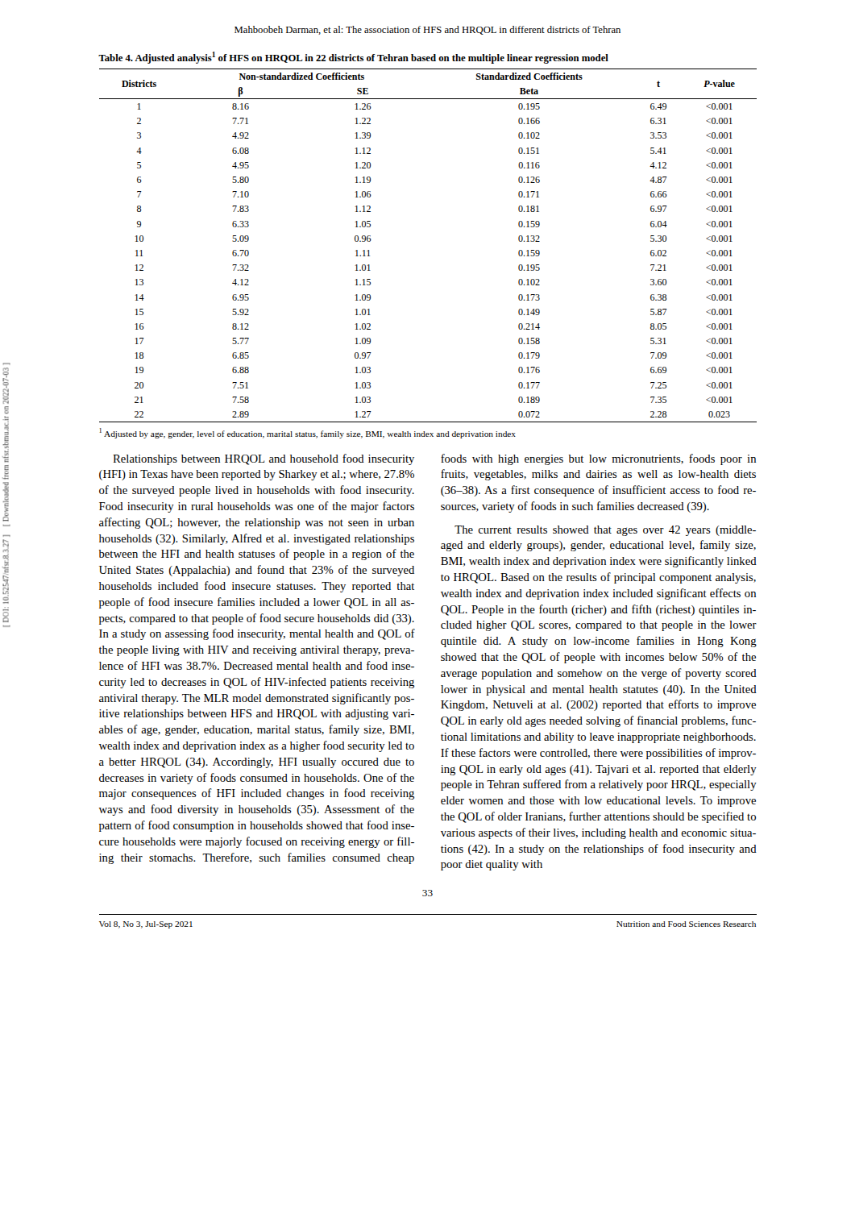[ DOI: 10.52547/nfsr.8.3.27 ] [ Downloaded from nfsr.sbmu.ac.ir on 2022-07-03 ]
Mahboobeh Darman, et al: The association of HFS and HRQOL in different districts of Tehran
Table 4. Adjusted analysis 1 of HFS on HRQOL in 22 districts of Tehran based on the multiple linear regression model
| Districts | Non-standardized Coefficients | Standardized Coefficients | t | P -value |
| --- | --- | --- | --- | --- |
| β | SE | Beta |
| 1 | 8.16 | 1.26 | 0.195 | 6.49 | <0.001 |
| 2 | 7.71 | 1.22 | 0.166 | 6.31 | <0.001 |
| 3 | 4.92 | 1.39 | 0.102 | 3.53 | <0.001 |
| 4 | 6.08 | 1.12 | 0.151 | 5.41 | <0.001 |
| 5 | 4.95 | 1.20 | 0.116 | 4.12 | <0.001 |
| 6 | 5.80 | 1.19 | 0.126 | 4.87 | <0.001 |
| 7 | 7.10 | 1.06 | 0.171 | 6.66 | <0.001 |
| 8 | 7.83 | 1.12 | 0.181 | 6.97 | <0.001 |
| 9 | 6.33 | 1.05 | 0.159 | 6.04 | <0.001 |
| 10 | 5.09 | 0.96 | 0.132 | 5.30 | <0.001 |
| 11 | 6.70 | 1.11 | 0.159 | 6.02 | <0.001 |
| 12 | 7.32 | 1.01 | 0.195 | 7.21 | <0.001 |
| 13 | 4.12 | 1.15 | 0.102 | 3.60 | <0.001 |
| 14 | 6.95 | 1.09 | 0.173 | 6.38 | <0.001 |
| 15 | 5.92 | 1.01 | 0.149 | 5.87 | <0.001 |
| 16 | 8.12 | 1.02 | 0.214 | 8.05 | <0.001 |
| 17 | 5.77 | 1.09 | 0.158 | 5.31 | <0.001 |
| 18 | 6.85 | 0.97 | 0.179 | 7.09 | <0.001 |
| 19 | 6.88 | 1.03 | 0.176 | 6.69 | <0.001 |
| 20 | 7.51 | 1.03 | 0.177 | 7.25 | <0.001 |
| 21 | 7.58 | 1.03 | 0.189 | 7.35 | <0.001 |
| 22 | 2.89 | 1.27 | 0.072 | 2.28 | 0.023 |
1 Adjusted by age, gender, level of education, marital status, family size, BMI, wealth index and deprivation index
Relationships between HRQOL and household food insecurity (HFI) in Texas have been reported by Sharkey et al.; where, 27.8% of the surveyed people lived in households with food insecurity. Food insecurity in rural households was one of the major factors affecting QOL; however, the relationship was not seen in urban households (32). Similarly, Alfred et al. investigated relationships between the HFI and health statuses of people in a region of the United States (Appalachia) and found that 23% of the surveyed households included food insecure statuses. They reported that people of food insecure families included a lower QOL in all aspects, compared to that people of food secure households did (33). In a study on assessing food insecurity, mental health and QOL of the people living with HIV and receiving antiviral therapy, prevalence of HFI was 38.7%. Decreased mental health and food insecurity led to decreases in QOL of HIV-infected patients receiving antiviral therapy. The MLR model demonstrated significantly positive relationships between HFS and HRQOL with adjusting variables of age, gender, education, marital status, family size, BMI, wealth index and deprivation index as a higher food security led to a better HRQOL (34). Accordingly, HFI usually occured due to decreases in variety of foods consumed in households. One of the major consequences of HFI included changes in food receiving ways and food diversity in households (35). Assessment of the pattern of food consumption in households showed that food insecure households were majorly focused on receiving energy or filling their stomachs. Therefore, such families consumed cheap foods with high energies but low micronutrients, foods poor in fruits, vegetables, milks and dairies as well as low-health diets (36–38). As a first consequence of insufficient access to food resources, variety of foods in such families decreased (39).
The current results showed that ages over 42 years (middle-aged and elderly groups), gender, educational level, family size, BMI, wealth index and deprivation index were significantly linked to HRQOL. Based on the results of principal component analysis, wealth index and deprivation index included significant effects on QOL. People in the fourth (richer) and fifth (richest) quintiles included higher QOL scores, compared to that people in the lower quintile did. A study on low-income families in Hong Kong showed that the QOL of people with incomes below 50% of the average population and somehow on the verge of poverty scored lower in physical and mental health statutes (40). In the United Kingdom, Netuveli at al. (2002) reported that efforts to improve QOL in early old ages needed solving of financial problems, functional limitations and ability to leave inappropriate neighborhoods. If these factors were controlled, there were possibilities of improving QOL in early old ages (41). Tajvari et al. reported that elderly people in Tehran suffered from a relatively poor HRQL, especially elder women and those with low educational levels. To improve the QOL of older Iranians, further attentions should be specified to various aspects of their lives, including health and economic situations (42). In a study on the relationships of food insecurity and poor diet quality with
33
Vol 8, No 3, Jul-Sep 2021 Nutrition and Food Sciences Research